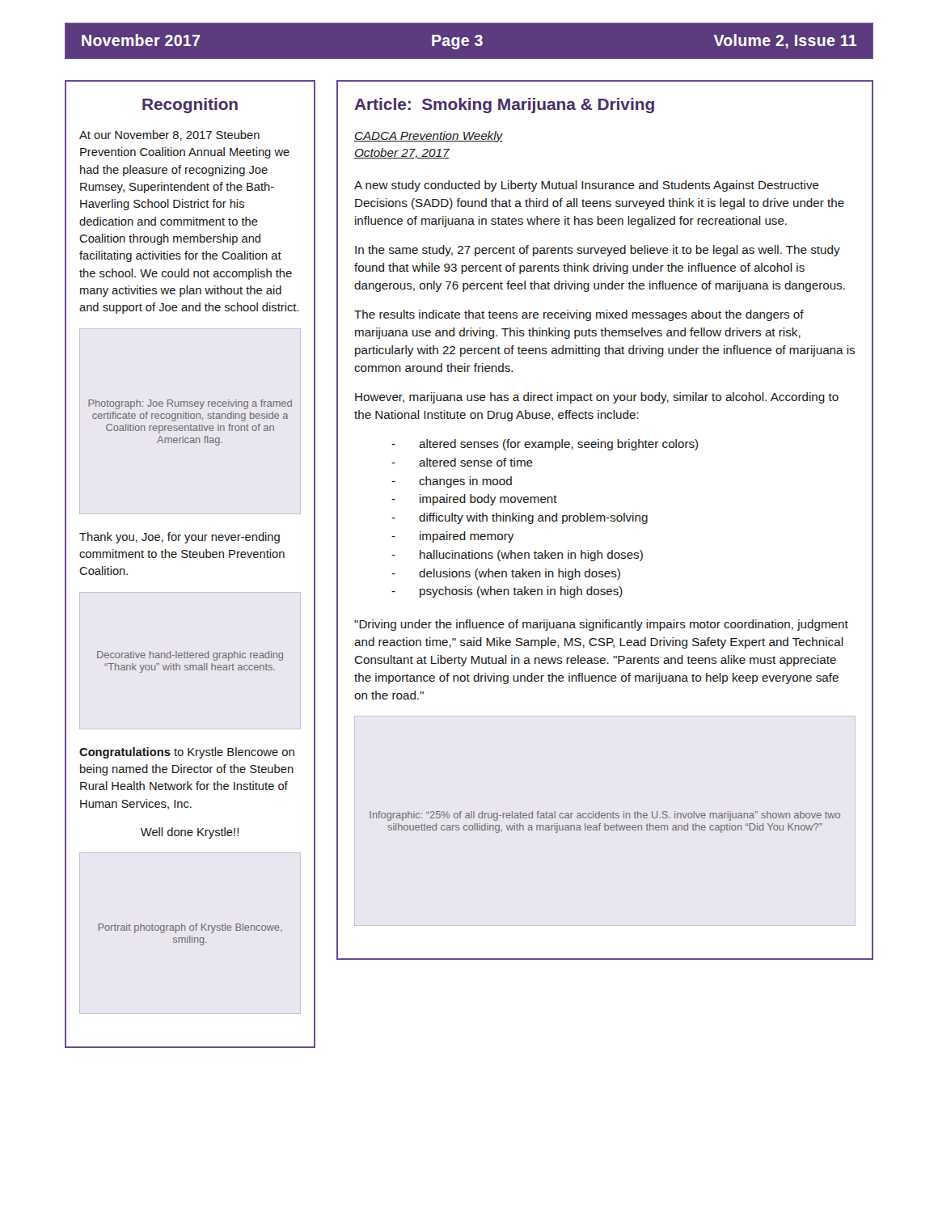November 2017 Page 3 Volume 2, Issue 11
Recognition
At our November 8, 2017 Steuben Prevention Coalition Annual Meeting we had the pleasure of recognizing Joe Rumsey, Superintendent of the Bath-Haverling School District for his dedication and commitment to the Coalition through membership and facilitating activities for the Coalition at the school. We could not accomplish the many activities we plan without the aid and support of Joe and the school district.
Photograph: Joe Rumsey receiving a framed certificate of recognition, standing beside a Coalition representative in front of an American flag.
Thank you, Joe, for your never-ending commitment to the Steuben Prevention Coalition.
Decorative hand-lettered graphic reading “Thank you” with small heart accents.
Congratulations to Krystle Blencowe on being named the Director of the Steuben Rural Health Network for the Institute of Human Services, Inc.
Well done Krystle!!
Portrait photograph of Krystle Blencowe, smiling.
Article: Smoking Marijuana & Driving
CADCA Prevention Weekly
October 27, 2017
A new study conducted by Liberty Mutual Insurance and Students Against Destructive Decisions (SADD) found that a third of all teens surveyed think it is legal to drive under the influence of marijuana in states where it has been legalized for recreational use.
In the same study, 27 percent of parents surveyed believe it to be legal as well. The study found that while 93 percent of parents think driving under the influence of alcohol is dangerous, only 76 percent feel that driving under the influence of marijuana is dangerous.
The results indicate that teens are receiving mixed messages about the dangers of marijuana use and driving. This thinking puts themselves and fellow drivers at risk, particularly with 22 percent of teens admitting that driving under the influence of marijuana is common around their friends.
However, marijuana use has a direct impact on your body, similar to alcohol. According to the National Institute on Drug Abuse, effects include:
altered senses (for example, seeing brighter colors)
altered sense of time
changes in mood
impaired body movement
difficulty with thinking and problem-solving
impaired memory
hallucinations (when taken in high doses)
delusions (when taken in high doses)
psychosis (when taken in high doses)
"Driving under the influence of marijuana significantly impairs motor coordination, judgment and reaction time," said Mike Sample, MS, CSP, Lead Driving Safety Expert and Technical Consultant at Liberty Mutual in a news release. "Parents and teens alike must appreciate the importance of not driving under the influence of marijuana to help keep everyone safe on the road."
Infographic: “25% of all drug-related fatal car accidents in the U.S. involve marijuana” shown above two silhouetted cars colliding, with a marijuana leaf between them and the caption “Did You Know?”